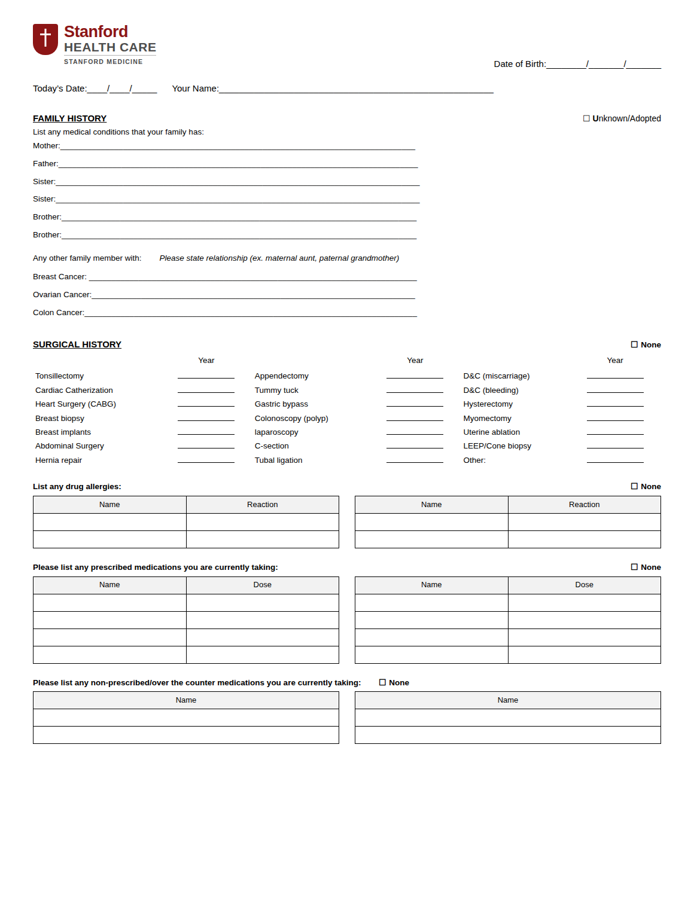Stanford
HEALTH CARE
STANFORD MEDICINE
Date of Birth:________/_______/_______
Today’s Date:____/____/_____ Your Name:_______________________________________________________
FAMILY HISTORY
☐ Unknown/Adopted
List any medical conditions that your family has:
Mother:_______________________________________________________________________________
Father:________________________________________________________________________________
Sister:_________________________________________________________________________________
Sister:_________________________________________________________________________________
Brother:_______________________________________________________________________________
Brother:_______________________________________________________________________________
Any other family member with:Please state relationship (ex. maternal aunt, paternal grandmother)
Breast Cancer: _________________________________________________________________________
Ovarian Cancer:________________________________________________________________________
Colon Cancer:__________________________________________________________________________
SURGICAL HISTORY
☐ None
| | Year | | Year | | Year |
| Tonsillectomy | | Appendectomy | | D&C (miscarriage) | |
| Cardiac Catherization | | Tummy tuck | | D&C (bleeding) | |
| Heart Surgery (CABG) | | Gastric bypass | | Hysterectomy | |
| Breast biopsy | | Colonoscopy (polyp) | | Myomectomy | |
| Breast implants | | laparoscopy | | Uterine ablation | |
| Abdominal Surgery | | C-section | | LEEP/Cone biopsy | |
| Hernia repair | | Tubal ligation | | Other: | |
List any drug allergies: ☐ None
| Name | Reaction |
| --- | --- |
| Name | Reaction |
| --- | --- |
Please list any prescribed medications you are currently taking: ☐ None
| Name | Dose |
| --- | --- |
| Name | Dose |
| --- | --- |
Please list any non-prescribed/over the counter medications you are currently taking:☐ None
| Name |
| --- |
| Name |
| --- |